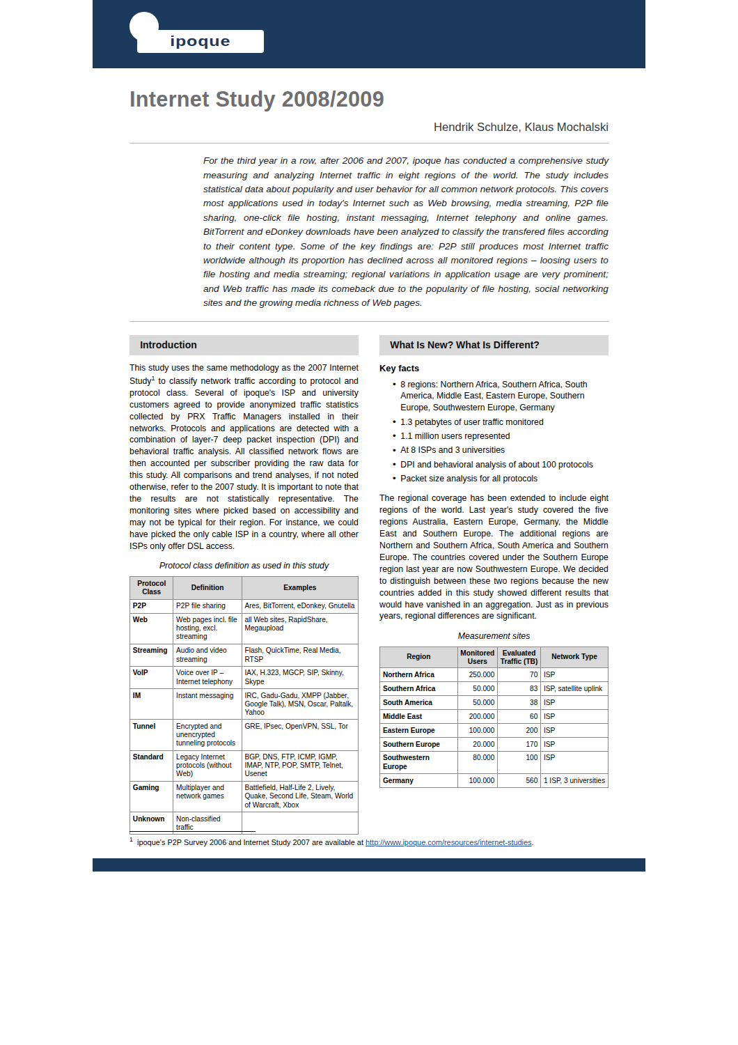ipoque
Internet Study 2008/2009
Hendrik Schulze, Klaus Mochalski
For the third year in a row, after 2006 and 2007, ipoque has conducted a comprehensive study measuring and analyzing Internet traffic in eight regions of the world. The study includes statistical data about popularity and user behavior for all common network protocols. This covers most applications used in today's Internet such as Web browsing, media streaming, P2P file sharing, one-click file hosting, instant messaging, Internet telephony and online games. BitTorrent and eDonkey downloads have been analyzed to classify the transfered files according to their content type. Some of the key findings are: P2P still produces most Internet traffic worldwide although its proportion has declined across all monitored regions – loosing users to file hosting and media streaming; regional variations in application usage are very prominent; and Web traffic has made its comeback due to the popularity of file hosting, social networking sites and the growing media richness of Web pages.
Introduction
This study uses the same methodology as the 2007 Internet Study1 to classify network traffic according to protocol and protocol class. Several of ipoque's ISP and university customers agreed to provide anonymized traffic statistics collected by PRX Traffic Managers installed in their networks. Protocols and applications are detected with a combination of layer-7 deep packet inspection (DPI) and behavioral traffic analysis. All classified network flows are then accounted per subscriber providing the raw data for this study. All comparisons and trend analyses, if not noted otherwise, refer to the 2007 study. It is important to note that the results are not statistically representative. The monitoring sites where picked based on accessibility and may not be typical for their region. For instance, we could have picked the only cable ISP in a country, where all other ISPs only offer DSL access.
Protocol class definition as used in this study
| Protocol Class | Definition | Examples |
| --- | --- | --- |
| P2P | P2P file sharing | Ares, BitTorrent, eDonkey, Gnutella |
| Web | Web pages incl. file hosting, excl. streaming | all Web sites, RapidShare, Megaupload |
| Streaming | Audio and video streaming | Flash, QuickTime, Real Media, RTSP |
| VoIP | Voice over IP – Internet telephony | IAX, H.323, MGCP, SIP, Skinny, Skype |
| IM | Instant messaging | IRC, Gadu-Gadu, XMPP (Jabber, Google Talk), MSN, Oscar, Paltalk, Yahoo |
| Tunnel | Encrypted and unencrypted tunneling protocols | GRE, IPsec, OpenVPN, SSL, Tor |
| Standard | Legacy Internet protocols (without Web) | BGP, DNS, FTP, ICMP, IGMP, IMAP, NTP, POP, SMTP, Telnet, Usenet |
| Gaming | Multiplayer and network games | Battlefield, Half-Life 2, Lively, Quake, Second Life, Steam, World of Warcraft, Xbox |
| Unknown | Non-classified traffic | |
What Is New? What Is Different?
Key facts
8 regions: Northern Africa, Southern Africa, South America, Middle East, Eastern Europe, Southern Europe, Southwestern Europe, Germany
1.3 petabytes of user traffic monitored
1.1 million users represented
At 8 ISPs and 3 universities
DPI and behavioral analysis of about 100 protocols
Packet size analysis for all protocols
The regional coverage has been extended to include eight regions of the world. Last year's study covered the five regions Australia, Eastern Europe, Germany, the Middle East and Southern Europe. The additional regions are Northern and Southern Africa, South America and Southern Europe. The countries covered under the Southern Europe region last year are now Southwestern Europe. We decided to distinguish between these two regions because the new countries added in this study showed different results that would have vanished in an aggregation. Just as in previous years, regional differences are significant.
Measurement sites
| Region | Monitored Users | Evaluated Traffic (TB) | Network Type |
| --- | --- | --- | --- |
| Northern Africa | 250.000 | 70 | ISP |
| Southern Africa | 50.000 | 83 | ISP, satellite uplink |
| South America | 50.000 | 38 | ISP |
| Middle East | 200.000 | 60 | ISP |
| Eastern Europe | 100.000 | 200 | ISP |
| Southern Europe | 20.000 | 170 | ISP |
| Southwestern Europe | 80.000 | 100 | ISP |
| Germany | 100.000 | 560 | 1 ISP, 3 universities |
1 ipoque's P2P Survey 2006 and Internet Study 2007 are available at http://www.ipoque.com/resources/internet-studies.